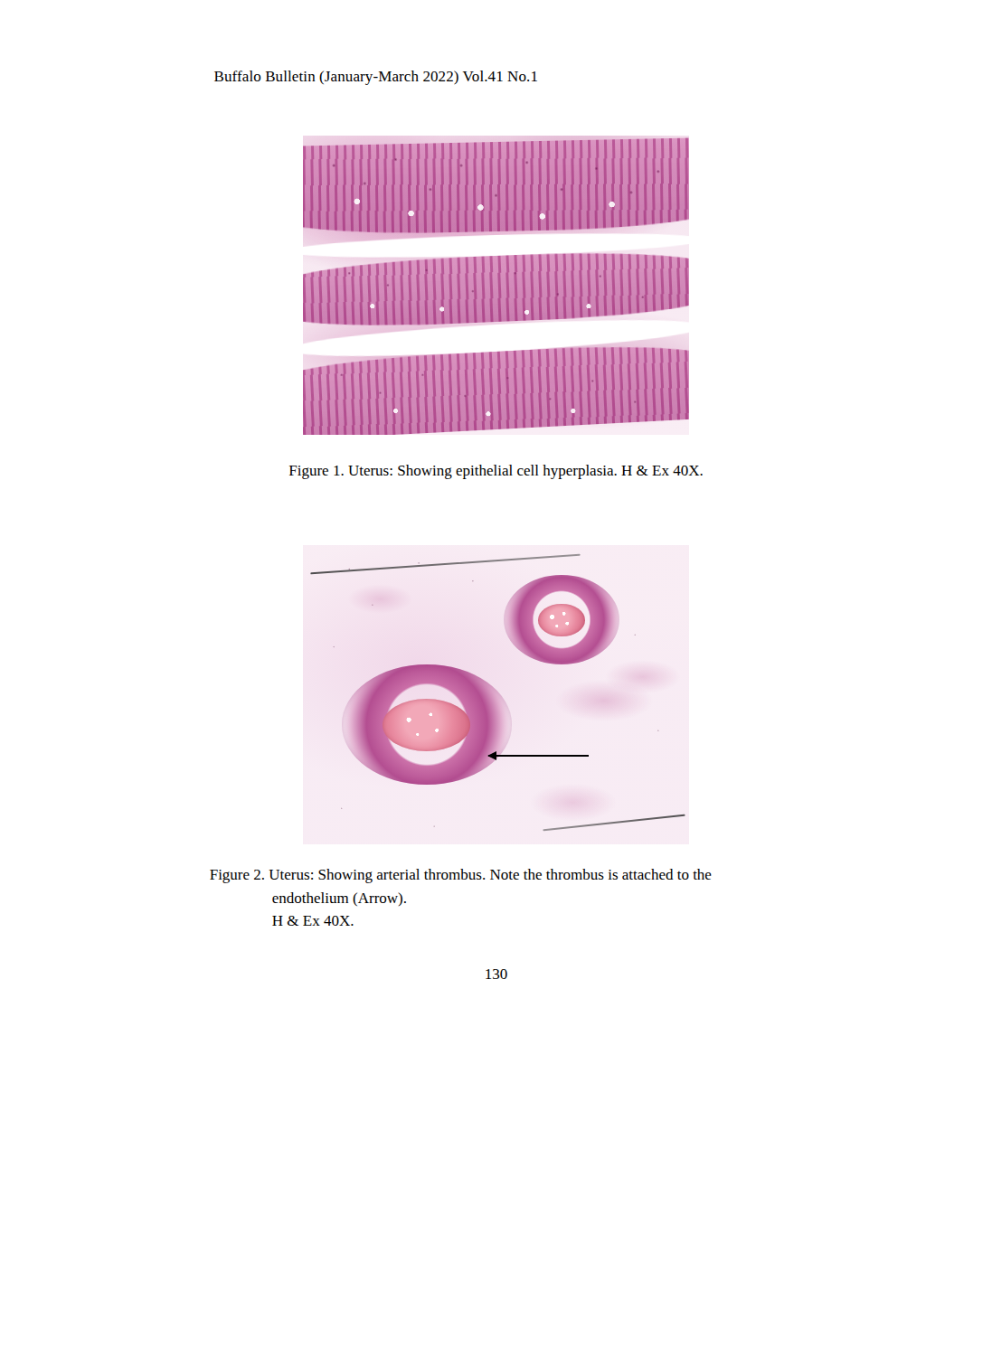Buffalo Bulletin (January-March 2022) Vol.41 No.1
Figure 1. Uterus: Showing epithelial cell hyperplasia. H & Ex 40X.
Figure 2. Uterus: Showing arterial thrombus. Note the thrombus is attached to the endothelium (Arrow). H & Ex 40X.
130